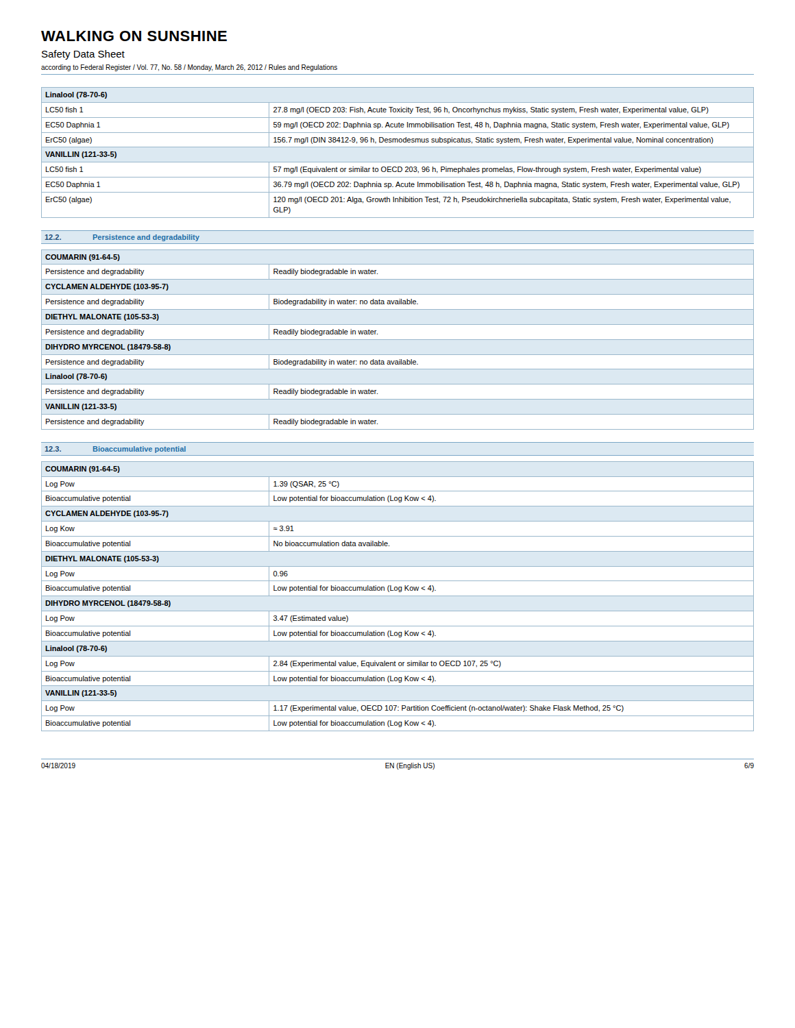WALKING ON SUNSHINE
Safety Data Sheet
according to Federal Register / Vol. 77, No. 58 / Monday, March 26, 2012 / Rules and Regulations
| Linalool (78-70-6) |
| LC50 fish 1 | 27.8 mg/l (OECD 203: Fish, Acute Toxicity Test, 96 h, Oncorhynchus mykiss, Static system, Fresh water, Experimental value, GLP) |
| EC50 Daphnia 1 | 59 mg/l (OECD 202: Daphnia sp. Acute Immobilisation Test, 48 h, Daphnia magna, Static system, Fresh water, Experimental value, GLP) |
| ErC50 (algae) | 156.7 mg/l (DIN 38412-9, 96 h, Desmodesmus subspicatus, Static system, Fresh water, Experimental value, Nominal concentration) |
| VANILLIN (121-33-5) |
| LC50 fish 1 | 57 mg/l (Equivalent or similar to OECD 203, 96 h, Pimephales promelas, Flow-through system, Fresh water, Experimental value) |
| EC50 Daphnia 1 | 36.79 mg/l (OECD 202: Daphnia sp. Acute Immobilisation Test, 48 h, Daphnia magna, Static system, Fresh water, Experimental value, GLP) |
| ErC50 (algae) | 120 mg/l (OECD 201: Alga, Growth Inhibition Test, 72 h, Pseudokirchneriella subcapitata, Static system, Fresh water, Experimental value, GLP) |
12.2. Persistence and degradability
| COUMARIN (91-64-5) |
| Persistence and degradability | Readily biodegradable in water. |
| CYCLAMEN ALDEHYDE (103-95-7) |
| Persistence and degradability | Biodegradability in water: no data available. |
| DIETHYL MALONATE (105-53-3) |
| Persistence and degradability | Readily biodegradable in water. |
| DIHYDRO MYRCENOL (18479-58-8) |
| Persistence and degradability | Biodegradability in water: no data available. |
| Linalool (78-70-6) |
| Persistence and degradability | Readily biodegradable in water. |
| VANILLIN (121-33-5) |
| Persistence and degradability | Readily biodegradable in water. |
12.3. Bioaccumulative potential
| COUMARIN (91-64-5) |
| Log Pow | 1.39 (QSAR, 25 °C) |
| Bioaccumulative potential | Low potential for bioaccumulation (Log Kow < 4). |
| CYCLAMEN ALDEHYDE (103-95-7) |
| Log Kow | ≈ 3.91 |
| Bioaccumulative potential | No bioaccumulation data available. |
| DIETHYL MALONATE (105-53-3) |
| Log Pow | 0.96 |
| Bioaccumulative potential | Low potential for bioaccumulation (Log Kow < 4). |
| DIHYDRO MYRCENOL (18479-58-8) |
| Log Pow | 3.47 (Estimated value) |
| Bioaccumulative potential | Low potential for bioaccumulation (Log Kow < 4). |
| Linalool (78-70-6) |
| Log Pow | 2.84 (Experimental value, Equivalent or similar to OECD 107, 25 °C) |
| Bioaccumulative potential | Low potential for bioaccumulation (Log Kow < 4). |
| VANILLIN (121-33-5) |
| Log Pow | 1.17 (Experimental value, OECD 107: Partition Coefficient (n-octanol/water): Shake Flask Method, 25 °C) |
| Bioaccumulative potential | Low potential for bioaccumulation (Log Kow < 4). |
04/18/2019 EN (English US) 6/9